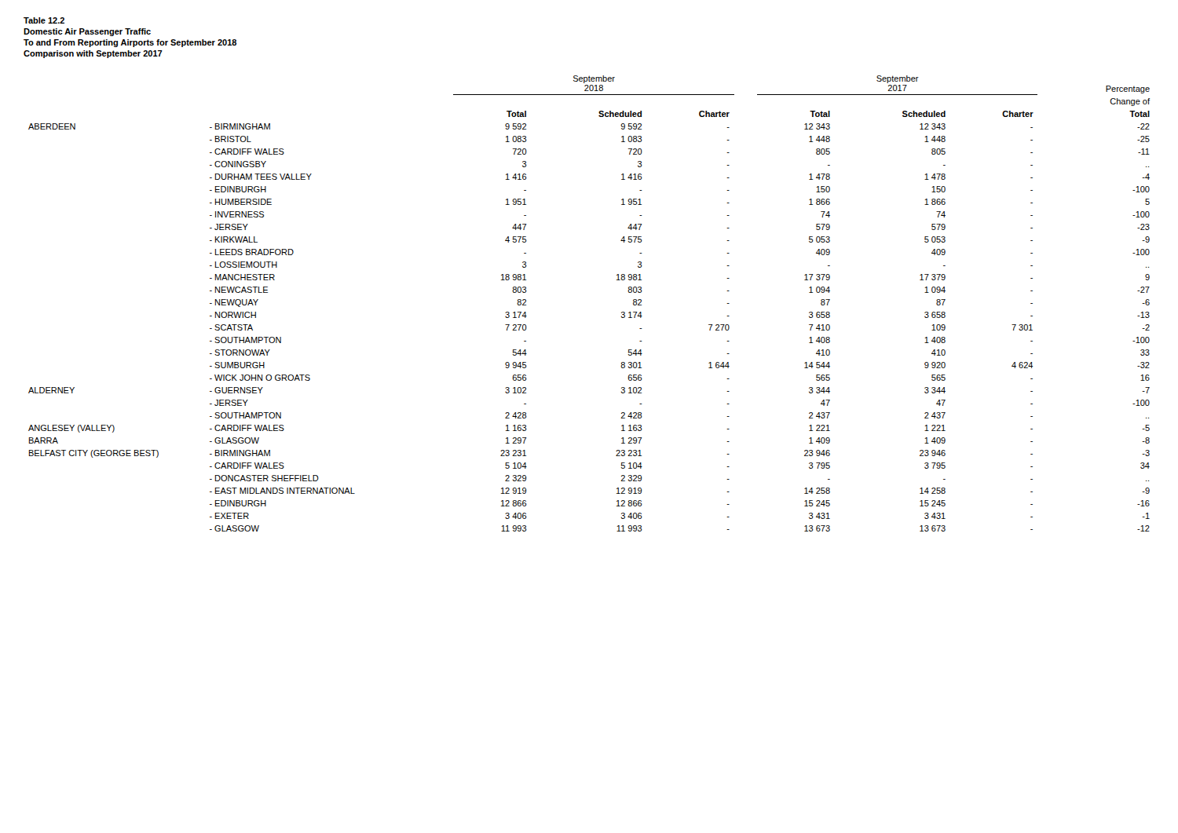Table 12.2
Domestic Air Passenger Traffic
To and From Reporting Airports for September 2018
Comparison with September 2017
| | | September 2018 | | September 2017 | Percentage |
| --- | --- | --- | --- | --- | --- |
| | | | | | Change of |
| | | Total | Scheduled | Charter | | Total | Scheduled | Charter | Total |
| ABERDEEN | - BIRMINGHAM | 9 592 | 9 592 | - | | 12 343 | 12 343 | - | -22 |
| | - BRISTOL | 1 083 | 1 083 | - | | 1 448 | 1 448 | - | -25 |
| | - CARDIFF WALES | 720 | 720 | - | | 805 | 805 | - | -11 |
| | - CONINGSBY | 3 | 3 | - | | - | - | - | .. |
| | - DURHAM TEES VALLEY | 1 416 | 1 416 | - | | 1 478 | 1 478 | - | -4 |
| | - EDINBURGH | - | - | - | | 150 | 150 | - | -100 |
| | - HUMBERSIDE | 1 951 | 1 951 | - | | 1 866 | 1 866 | - | 5 |
| | - INVERNESS | - | - | - | | 74 | 74 | - | -100 |
| | - JERSEY | 447 | 447 | - | | 579 | 579 | - | -23 |
| | - KIRKWALL | 4 575 | 4 575 | - | | 5 053 | 5 053 | - | -9 |
| | - LEEDS BRADFORD | - | - | - | | 409 | 409 | - | -100 |
| | - LOSSIEMOUTH | 3 | 3 | - | | - | - | - | .. |
| | - MANCHESTER | 18 981 | 18 981 | - | | 17 379 | 17 379 | - | 9 |
| | - NEWCASTLE | 803 | 803 | - | | 1 094 | 1 094 | - | -27 |
| | - NEWQUAY | 82 | 82 | - | | 87 | 87 | - | -6 |
| | - NORWICH | 3 174 | 3 174 | - | | 3 658 | 3 658 | - | -13 |
| | - SCATSTA | 7 270 | - | 7 270 | | 7 410 | 109 | 7 301 | -2 |
| | - SOUTHAMPTON | - | - | - | | 1 408 | 1 408 | - | -100 |
| | - STORNOWAY | 544 | 544 | - | | 410 | 410 | - | 33 |
| | - SUMBURGH | 9 945 | 8 301 | 1 644 | | 14 544 | 9 920 | 4 624 | -32 |
| | - WICK JOHN O GROATS | 656 | 656 | - | | 565 | 565 | - | 16 |
| ALDERNEY | - GUERNSEY | 3 102 | 3 102 | - | | 3 344 | 3 344 | - | -7 |
| | - JERSEY | - | - | - | | 47 | 47 | - | -100 |
| | - SOUTHAMPTON | 2 428 | 2 428 | - | | 2 437 | 2 437 | - | .. |
| ANGLESEY (VALLEY) | - CARDIFF WALES | 1 163 | 1 163 | - | | 1 221 | 1 221 | - | -5 |
| BARRA | - GLASGOW | 1 297 | 1 297 | - | | 1 409 | 1 409 | - | -8 |
| BELFAST CITY (GEORGE BEST) | - BIRMINGHAM | 23 231 | 23 231 | - | | 23 946 | 23 946 | - | -3 |
| | - CARDIFF WALES | 5 104 | 5 104 | - | | 3 795 | 3 795 | - | 34 |
| | - DONCASTER SHEFFIELD | 2 329 | 2 329 | - | | - | - | - | .. |
| | - EAST MIDLANDS INTERNATIONAL | 12 919 | 12 919 | - | | 14 258 | 14 258 | - | -9 |
| | - EDINBURGH | 12 866 | 12 866 | - | | 15 245 | 15 245 | - | -16 |
| | - EXETER | 3 406 | 3 406 | - | | 3 431 | 3 431 | - | -1 |
| | - GLASGOW | 11 993 | 11 993 | - | | 13 673 | 13 673 | - | -12 |